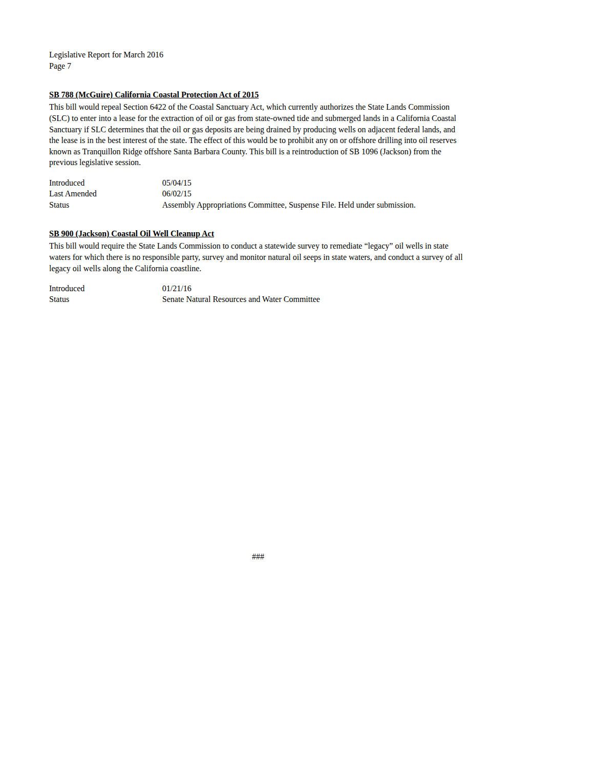Legislative Report for March 2016
Page 7
SB 788 (McGuire) California Coastal Protection Act of 2015
This bill would repeal Section 6422 of the Coastal Sanctuary Act, which currently authorizes the State Lands Commission (SLC) to enter into a lease for the extraction of oil or gas from state-owned tide and submerged lands in a California Coastal Sanctuary if SLC determines that the oil or gas deposits are being drained by producing wells on adjacent federal lands, and the lease is in the best interest of the state. The effect of this would be to prohibit any on or offshore drilling into oil reserves known as Tranquillon Ridge offshore Santa Barbara County. This bill is a reintroduction of SB 1096 (Jackson) from the previous legislative session.
| Introduced | 05/04/15 |
| Last Amended | 06/02/15 |
| Status | Assembly Appropriations Committee, Suspense File. Held under submission. |
SB 900 (Jackson) Coastal Oil Well Cleanup Act
This bill would require the State Lands Commission to conduct a statewide survey to remediate “legacy” oil wells in state waters for which there is no responsible party, survey and monitor natural oil seeps in state waters, and conduct a survey of all legacy oil wells along the California coastline.
| Introduced | 01/21/16 |
| Status | Senate Natural Resources and Water Committee |
###